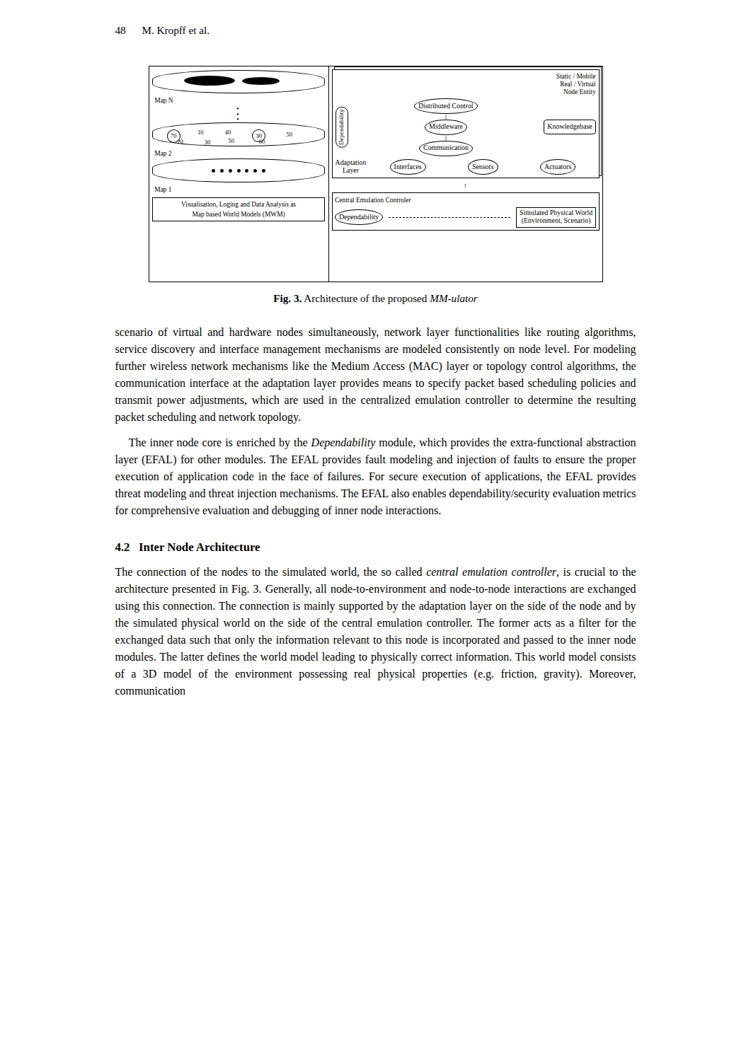48 M. Kropff et al.
Map N
•
•
•
70 10 20 30 40 50 30 50 60
Map 2
Map 1
Visualisation, Loging and Data Analysis as
Map based World Models (MWM)
Static / Mobile
Real / Virtual
Node Entity
Dependability
Distributed Control
↕
Middleware
↕
Communication
Knowledgebase
Adaptation
Layer
Interfaces Sensors Actuators
↕
Central Emulation Controler
Dependability Simulated Physical World
(Environment, Scenario)
Fig. 3. Architecture of the proposed MM-ulator
scenario of virtual and hardware nodes simultaneously, network layer functionalities like routing algorithms, service discovery and interface management mechanisms are modeled consistently on node level. For modeling further wireless network mechanisms like the Medium Access (MAC) layer or topology control algorithms, the communication interface at the adaptation layer provides means to specify packet based scheduling policies and transmit power adjustments, which are used in the centralized emulation controller to determine the resulting packet scheduling and network topology.
The inner node core is enriched by the Dependability module, which provides the extra-functional abstraction layer (EFAL) for other modules. The EFAL provides fault modeling and injection of faults to ensure the proper execution of application code in the face of failures. For secure execution of applications, the EFAL provides threat modeling and threat injection mechanisms. The EFAL also enables dependability/security evaluation metrics for comprehensive evaluation and debugging of inner node interactions.
4.2 Inter Node Architecture
The connection of the nodes to the simulated world, the so called central emulation controller, is crucial to the architecture presented in Fig. 3. Generally, all node-to-environment and node-to-node interactions are exchanged using this connection. The connection is mainly supported by the adaptation layer on the side of the node and by the simulated physical world on the side of the central emulation controller. The former acts as a filter for the exchanged data such that only the information relevant to this node is incorporated and passed to the inner node modules. The latter defines the world model leading to physically correct information. This world model consists of a 3D model of the environment possessing real physical properties (e.g. friction, gravity). Moreover, communication